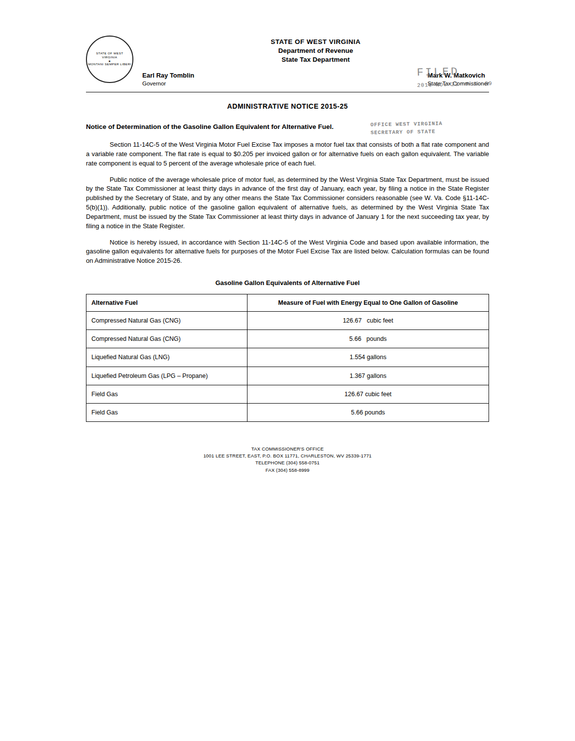STATE OF WEST VIRGINIA
★
MONTANI SEMPER LIBERI
STATE OF WEST VIRGINIA
Department of Revenue
State Tax Department
Earl Ray Tomblin
Governor
Mark W. Matkovich
State Tax Commissioner
FILED 2015 NOV 23 P 2: 39
ADMINISTRATIVE NOTICE 2015-25
Notice of Determination of the Gasoline Gallon Equivalent for Alternative Fuel. OFFICE WEST VIRGINIA
SECRETARY OF STATE
Section 11-14C-5 of the West Virginia Motor Fuel Excise Tax imposes a motor fuel tax that consists of both a flat rate component and a variable rate component. The flat rate is equal to $0.205 per invoiced gallon or for alternative fuels on each gallon equivalent. The variable rate component is equal to 5 percent of the average wholesale price of each fuel.
Public notice of the average wholesale price of motor fuel, as determined by the West Virginia State Tax Department, must be issued by the State Tax Commissioner at least thirty days in advance of the first day of January, each year, by filing a notice in the State Register published by the Secretary of State, and by any other means the State Tax Commissioner considers reasonable (see W. Va. Code §11-14C-5(b)(1)). Additionally, public notice of the gasoline gallon equivalent of alternative fuels, as determined by the West Virginia State Tax Department, must be issued by the State Tax Commissioner at least thirty days in advance of January 1 for the next succeeding tax year, by filing a notice in the State Register.
Notice is hereby issued, in accordance with Section 11-14C-5 of the West Virginia Code and based upon available information, the gasoline gallon equivalents for alternative fuels for purposes of the Motor Fuel Excise Tax are listed below. Calculation formulas can be found on Administrative Notice 2015-26.
Gasoline Gallon Equivalents of Alternative Fuel
| Alternative Fuel | Measure of Fuel with Energy Equal to One Gallon of Gasoline |
| --- | --- |
| Compressed Natural Gas (CNG) | 126.67 cubic feet |
| Compressed Natural Gas (CNG) | 5.66 pounds |
| Liquefied Natural Gas (LNG) | 1.554 gallons |
| Liquefied Petroleum Gas (LPG – Propane) | 1.367 gallons |
| Field Gas | 126.67 cubic feet |
| Field Gas | 5.66 pounds |
TAX COMMISSIONER'S OFFICE
1001 LEE STREET, EAST, P.O. BOX 11771, CHARLESTON, WV 25339-1771
TELEPHONE (304) 558-0751
FAX (304) 558-8999